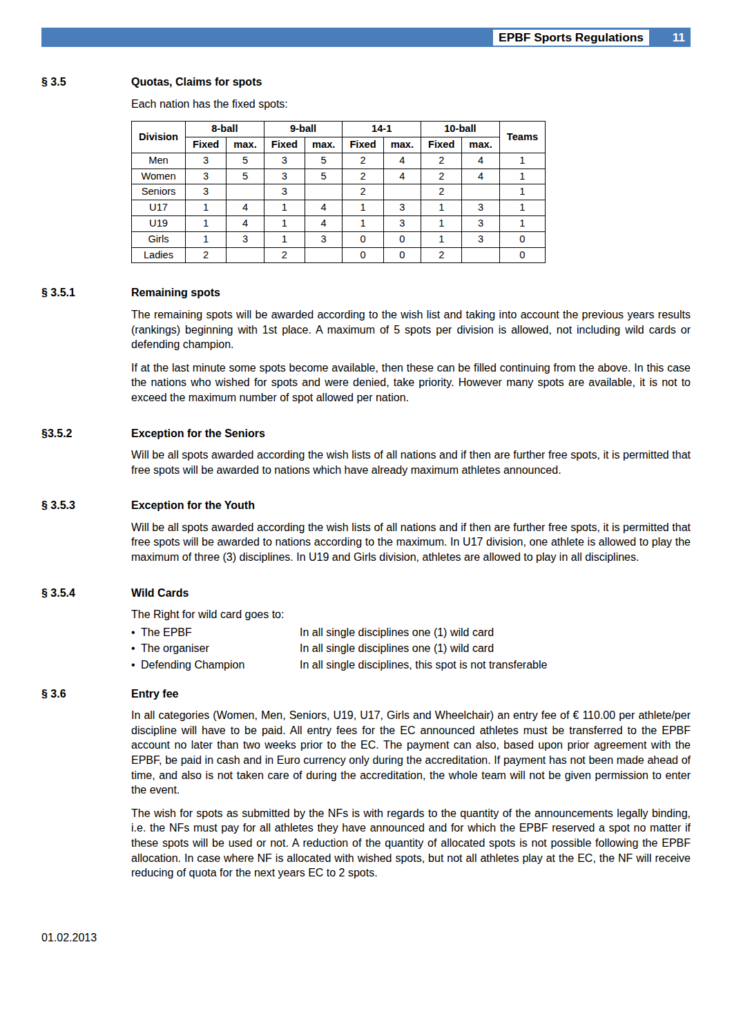EPBF Sports Regulations 11
§ 3.5
Quotas, Claims for spots
Each nation has the fixed spots:
| Division | 8-ball | 9-ball | 14-1 | 10-ball | Teams |
| --- | --- | --- | --- | --- | --- |
| Fixed | max. | Fixed | max. | Fixed | max. | Fixed | max. |
| Men | 3 | 5 | 3 | 5 | 2 | 4 | 2 | 4 | 1 |
| Women | 3 | 5 | 3 | 5 | 2 | 4 | 2 | 4 | 1 |
| Seniors | 3 | | 3 | | 2 | | 2 | | 1 |
| U17 | 1 | 4 | 1 | 4 | 1 | 3 | 1 | 3 | 1 |
| U19 | 1 | 4 | 1 | 4 | 1 | 3 | 1 | 3 | 1 |
| Girls | 1 | 3 | 1 | 3 | 0 | 0 | 1 | 3 | 0 |
| Ladies | 2 | | 2 | | 0 | 0 | 2 | | 0 |
§ 3.5.1
Remaining spots
The remaining spots will be awarded according to the wish list and taking into account the previous years results (rankings) beginning with 1st place. A maximum of 5 spots per division is allowed, not including wild cards or defending champion.
If at the last minute some spots become available, then these can be filled continuing from the above. In this case the nations who wished for spots and were denied, take priority. However many spots are available, it is not to exceed the maximum number of spot allowed per nation.
§3.5.2
Exception for the Seniors
Will be all spots awarded according the wish lists of all nations and if then are further free spots, it is permitted that free spots will be awarded to nations which have already maximum athletes announced.
§ 3.5.3
Exception for the Youth
Will be all spots awarded according the wish lists of all nations and if then are further free spots, it is permitted that free spots will be awarded to nations according to the maximum. In U17 division, one athlete is allowed to play the maximum of three (3) disciplines. In U19 and Girls division, athletes are allowed to play in all disciplines.
§ 3.5.4
Wild Cards
The Right for wild card goes to:
•The EPBF In all single disciplines one (1) wild card
•The organiser In all single disciplines one (1) wild card
•Defending Champion In all single disciplines, this spot is not transferable
§ 3.6
Entry fee
In all categories (Women, Men, Seniors, U19, U17, Girls and Wheelchair) an entry fee of € 110.00 per athlete/per discipline will have to be paid. All entry fees for the EC announced athletes must be transferred to the EPBF account no later than two weeks prior to the EC. The payment can also, based upon prior agreement with the EPBF, be paid in cash and in Euro currency only during the accreditation. If payment has not been made ahead of time, and also is not taken care of during the accreditation, the whole team will not be given permission to enter the event.
The wish for spots as submitted by the NFs is with regards to the quantity of the announcements legally binding, i.e. the NFs must pay for all athletes they have announced and for which the EPBF reserved a spot no matter if these spots will be used or not. A reduction of the quantity of allocated spots is not possible following the EPBF allocation. In case where NF is allocated with wished spots, but not all athletes play at the EC, the NF will receive reducing of quota for the next years EC to 2 spots.
01.02.2013